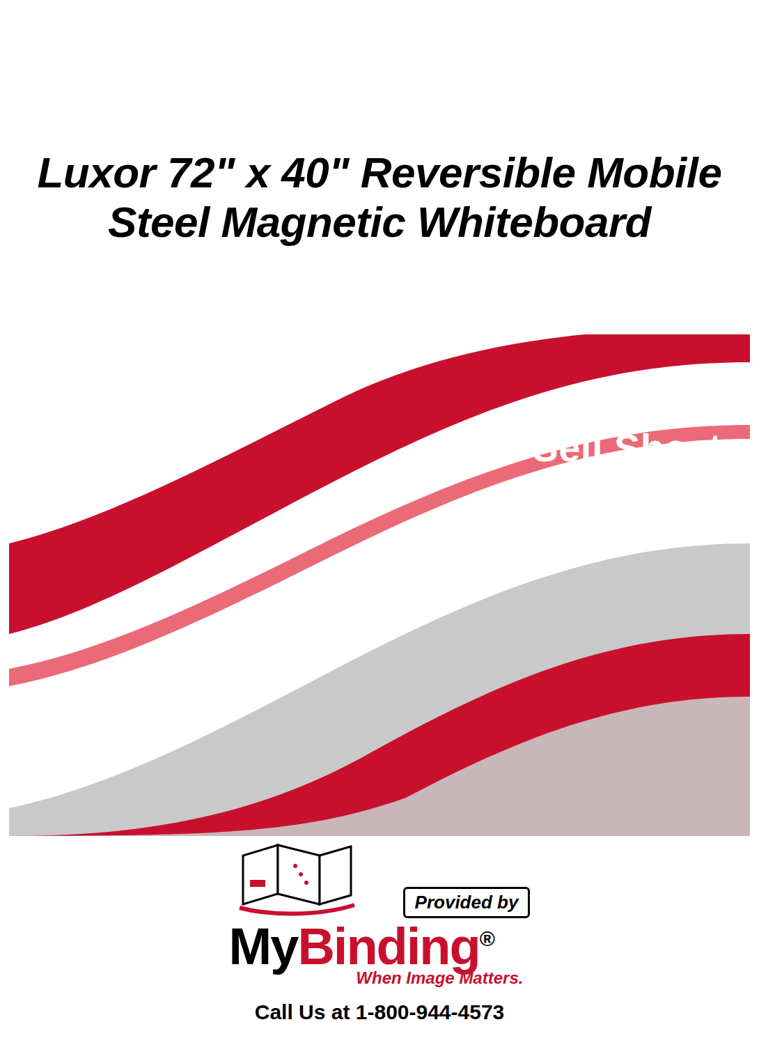Luxor 72" x 40" Reversible Mobile Steel Magnetic Whiteboard
Sell Sheet
Provided by
My Binding®
When Image Matters.
Call Us at 1-800-944-4573